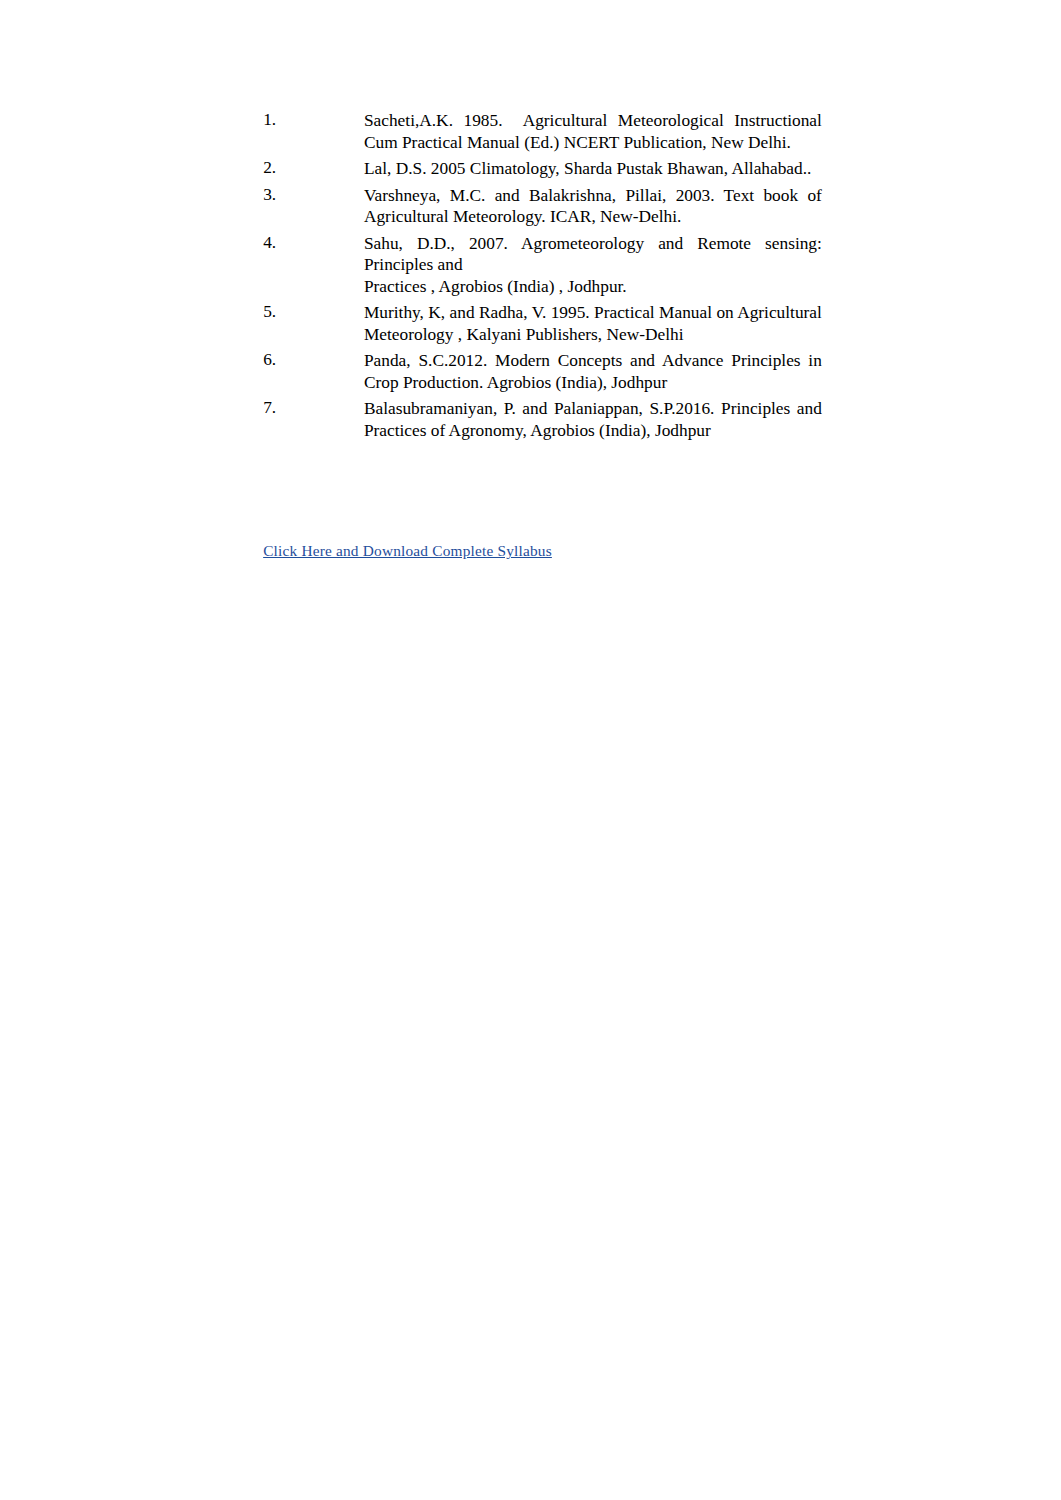1. Sacheti,A.K. 1985. Agricultural Meteorological Instructional Cum Practical Manual (Ed.) NCERT Publication, New Delhi.
2. Lal, D.S. 2005 Climatology, Sharda Pustak Bhawan, Allahabad..
3. Varshneya, M.C. and Balakrishna, Pillai, 2003. Text book of Agricultural Meteorology. ICAR, New-Delhi.
4. Sahu, D.D., 2007. Agrometeorology and Remote sensing: Principles and
Practices , Agrobios (India) , Jodhpur.
5. Murithy, K, and Radha, V. 1995. Practical Manual on Agricultural Meteorology , Kalyani Publishers, New-Delhi
6. Panda, S.C.2012. Modern Concepts and Advance Principles in Crop Production. Agrobios (India), Jodhpur
7. Balasubramaniyan, P. and Palaniappan, S.P.2016. Principles and Practices of Agronomy, Agrobios (India), Jodhpur
Click Here and Download Complete Syllabus